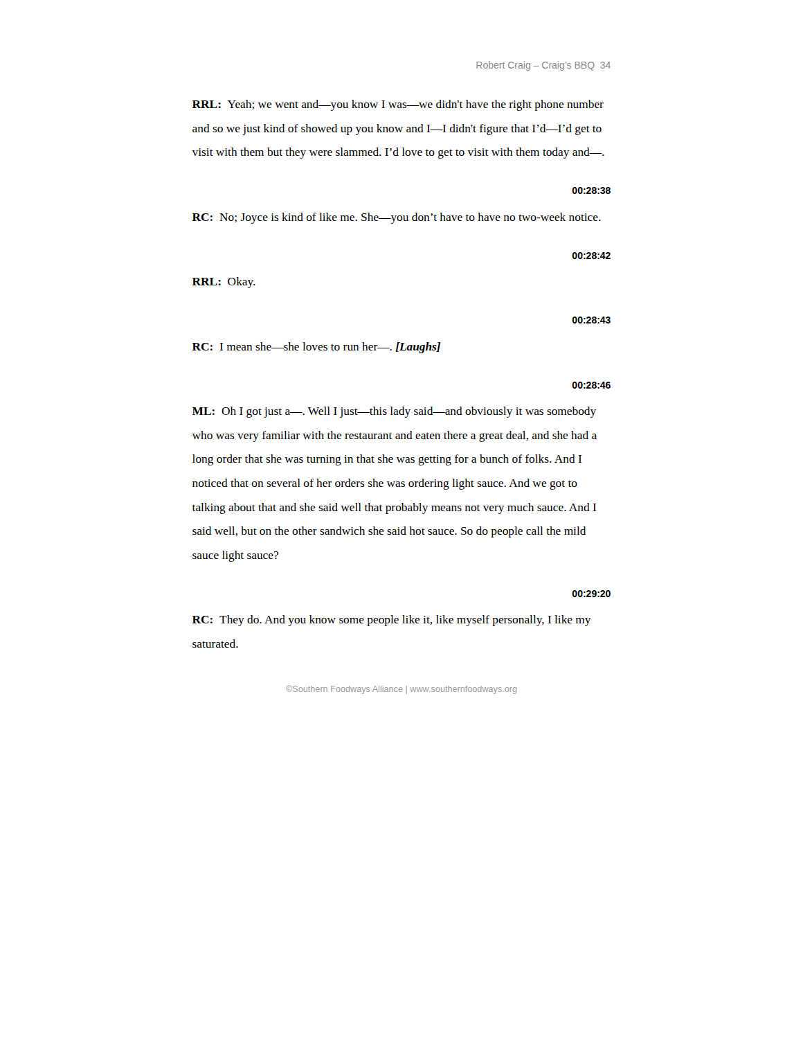Robert Craig – Craig’s BBQ 34
RRL: Yeah; we went and—you know I was—we didn't have the right phone number and so we just kind of showed up you know and I—I didn't figure that I’d—I’d get to visit with them but they were slammed. I’d love to get to visit with them today and—.
00:28:38
RC: No; Joyce is kind of like me. She—you don’t have to have no two-week notice.
00:28:42
RRL: Okay.
00:28:43
RC: I mean she—she loves to run her—. [Laughs]
00:28:46
ML: Oh I got just a—. Well I just—this lady said—and obviously it was somebody who was very familiar with the restaurant and eaten there a great deal, and she had a long order that she was turning in that she was getting for a bunch of folks. And I noticed that on several of her orders she was ordering light sauce. And we got to talking about that and she said well that probably means not very much sauce. And I said well, but on the other sandwich she said hot sauce. So do people call the mild sauce light sauce?
00:29:20
RC: They do. And you know some people like it, like myself personally, I like my saturated.
©Southern Foodways Alliance | www.southernfoodways.org